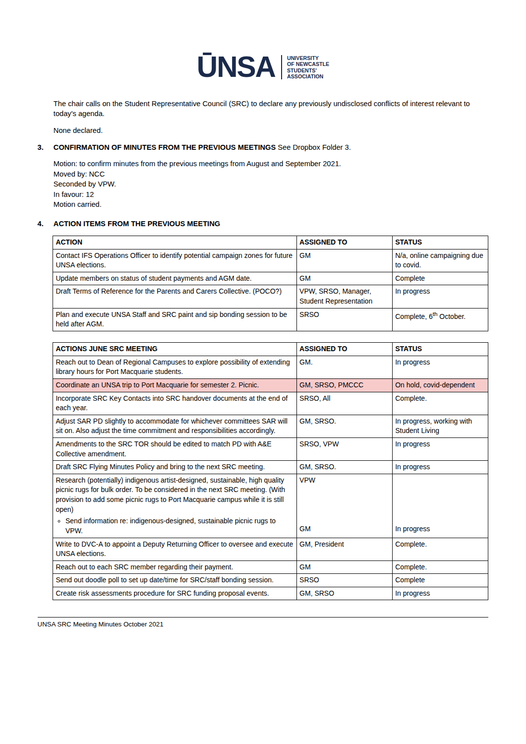ŪNSA University
of Newcastle
Students'
Association
The chair calls on the Student Representative Council (SRC) to declare any previously undisclosed conflicts of interest relevant to today's agenda.
None declared.
3. CONFIRMATION OF MINUTES FROM THE PREVIOUS MEETINGS See Dropbox Folder 3.
Motion: to confirm minutes from the previous meetings from August and September 2021.
Moved by: NCC
Seconded by VPW.
In favour: 12
Motion carried.
4. ACTION ITEMS FROM THE PREVIOUS MEETING
| ACTION | ASSIGNED TO | STATUS |
| --- | --- | --- |
| Contact IFS Operations Officer to identify potential campaign zones for future UNSA elections. | GM | N/a, online campaigning due to covid. |
| Update members on status of student payments and AGM date. | GM | Complete |
| Draft Terms of Reference for the Parents and Carers Collective. (POCO?) | VPW, SRSO, Manager, Student Representation | In progress |
| Plan and execute UNSA Staff and SRC paint and sip bonding session to be held after AGM. | SRSO | Complete, 6 th October. |
| ACTIONS JUNE SRC MEETING | ASSIGNED TO | STATUS |
| --- | --- | --- |
| Reach out to Dean of Regional Campuses to explore possibility of extending library hours for Port Macquarie students. | GM. | In progress |
| Coordinate an UNSA trip to Port Macquarie for semester 2. Picnic. | GM, SRSO, PMCCC | On hold, covid-dependent |
| Incorporate SRC Key Contacts into SRC handover documents at the end of each year. | SRSO, All | Complete. |
| Adjust SAR PD slightly to accommodate for whichever committees SAR will sit on. Also adjust the time commitment and responsibilities accordingly. | GM, SRSO. | In progress, working with Student Living |
| Amendments to the SRC TOR should be edited to match PD with A&E Collective amendment. | SRSO, VPW | In progress |
| Draft SRC Flying Minutes Policy and bring to the next SRC meeting. | GM, SRSO. | In progress |
| Research (potentially) indigenous artist-designed, sustainable, high quality picnic rugs for bulk order. To be considered in the next SRC meeting. (With provision to add some picnic rugs to Port Macquarie campus while it is still open) Send information re: indigenous-designed, sustainable picnic rugs to VPW. | VPW GM | In progress |
| Write to DVC-A to appoint a Deputy Returning Officer to oversee and execute UNSA elections. | GM, President | Complete. |
| Reach out to each SRC member regarding their payment. | GM | Complete. |
| Send out doodle poll to set up date/time for SRC/staff bonding session. | SRSO | Complete |
| Create risk assessments procedure for SRC funding proposal events. | GM, SRSO | In progress |
UNSA SRC Meeting Minutes October 2021